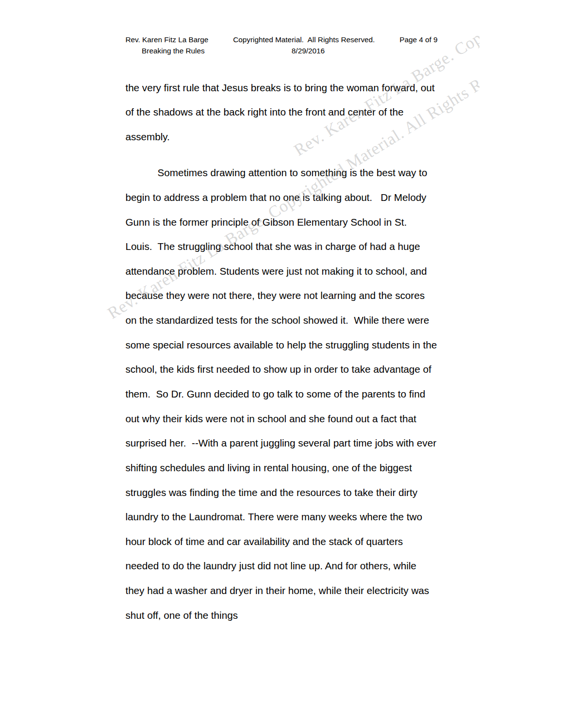Rev. Karen Fitz La Barge. Copyrighted Material. All Rights Reserved. Rev. Karen Fitz La Barge. Copyrighted Material. All Rights Reserved.
Rev. Karen Fitz La Barge
Copyrighted Material. All Rights Reserved.
Page 4 of 9
Breaking the Rules
8/29/2016
the very first rule that Jesus breaks is to bring the woman forward, out of the shadows at the back right into the front and center of the assembly.
Sometimes drawing attention to something is the best way to begin to address a problem that no one is talking about. Dr Melody Gunn is the former principle of Gibson Elementary School in St. Louis. The struggling school that she was in charge of had a huge attendance problem. Students were just not making it to school, and because they were not there, they were not learning and the scores on the standardized tests for the school showed it. While there were some special resources available to help the struggling students in the school, the kids first needed to show up in order to take advantage of them. So Dr. Gunn decided to go talk to some of the parents to find out why their kids were not in school and she found out a fact that surprised her. --With a parent juggling several part time jobs with ever shifting schedules and living in rental housing, one of the biggest struggles was finding the time and the resources to take their dirty laundry to the Laundromat. There were many weeks where the two hour block of time and car availability and the stack of quarters needed to do the laundry just did not line up. And for others, while they had a washer and dryer in their home, while their electricity was shut off, one of the things